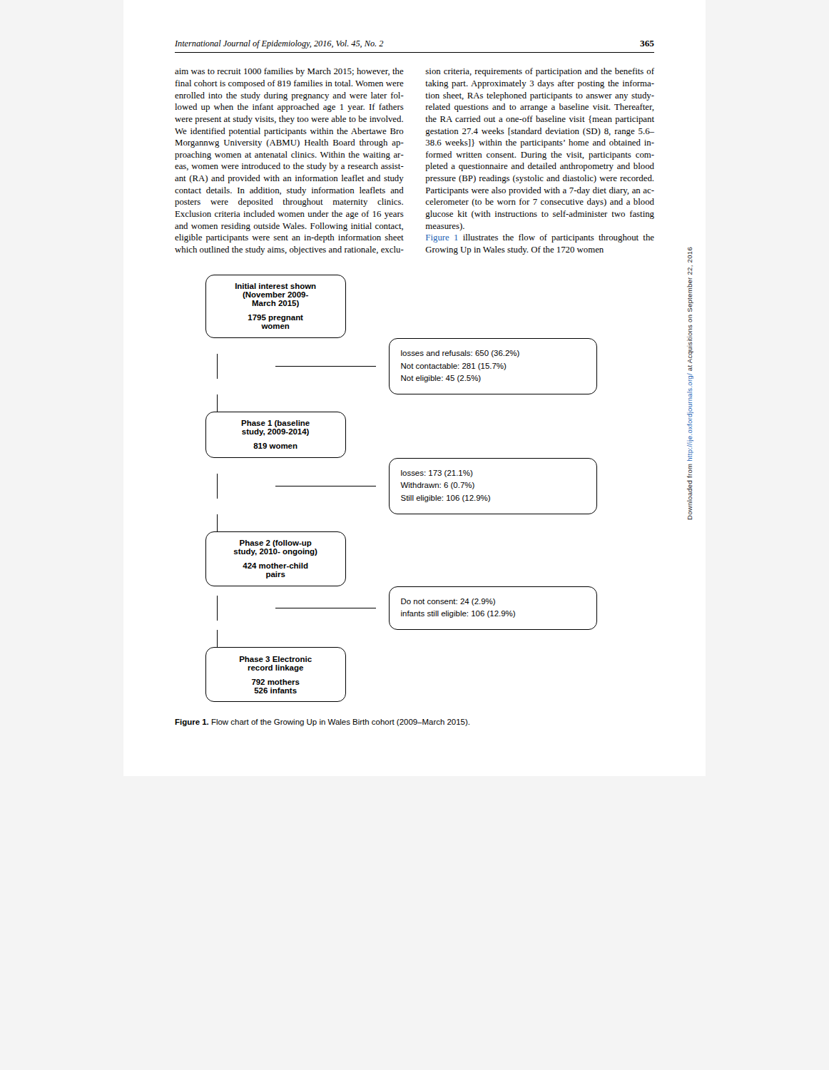International Journal of Epidemiology, 2016, Vol. 45, No. 2 365
aim was to recruit 1000 families by March 2015; however, the final cohort is composed of 819 families in total. Women were enrolled into the study during pregnancy and were later followed up when the infant approached age 1 year. If fathers were present at study visits, they too were able to be involved. We identified potential participants within the Abertawe Bro Morgannwg University (ABMU) Health Board through approaching women at antenatal clinics. Within the waiting areas, women were introduced to the study by a research assistant (RA) and provided with an information leaflet and study contact details. In addition, study information leaflets and posters were deposited throughout maternity clinics. Exclusion criteria included women under the age of 16 years and women residing outside Wales. Following initial contact, eligible participants were sent an in-depth information sheet which outlined the study aims, objectives and rationale, exclusion criteria, requirements of participation and the benefits of taking part. Approximately 3 days after posting the information sheet, RAs telephoned participants to answer any study-related questions and to arrange a baseline visit. Thereafter, the RA carried out a one-off baseline visit {mean participant gestation 27.4 weeks [standard deviation (SD) 8, range 5.6–38.6 weeks]} within the participants’ home and obtained informed written consent. During the visit, participants completed a questionnaire and detailed anthropometry and blood pressure (BP) readings (systolic and diastolic) were recorded. Participants were also provided with a 7-day diet diary, an accelerometer (to be worn for 7 consecutive days) and a blood glucose kit (with instructions to self-administer two fasting measures).
Figure 1 illustrates the flow of participants throughout the Growing Up in Wales study. Of the 1720 women
Initial interest shown
(November 2009-
March 2015)
1795 pregnant
women
losses and refusals: 650 (36.2%)
Not contactable: 281 (15.7%)
Not eligible: 45 (2.5%)
Phase 1 (baseline
study, 2009-2014)
819 women
losses: 173 (21.1%)
Withdrawn: 6 (0.7%)
Still eligible: 106 (12.9%)
Phase 2 (follow-up
study, 2010- ongoing)
424 mother-child
pairs
Do not consent: 24 (2.9%)
infants still eligible: 106 (12.9%)
Phase 3 Electronic
record linkage
792 mothers
526 infants
Figure 1. Flow chart of the Growing Up in Wales Birth cohort (2009–March 2015).
Downloaded from http://ije.oxfordjournals.org/ at Acquisitions on September 22, 2016